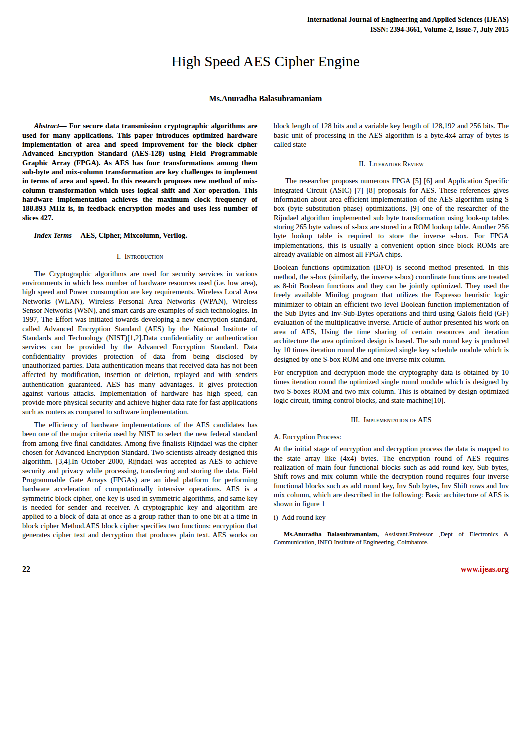International Journal of Engineering and Applied Sciences (IJEAS)
ISSN: 2394-3661, Volume-2, Issue-7, July 2015
High Speed AES Cipher Engine
Ms.Anuradha Balasubramaniam
Abstract— For secure data transmission cryptographic algorithms are used for many applications. This paper introduces optimized hardware implementation of area and speed improvement for the block cipher Advanced Encryption Standard (AES-128) using Field Programmable Graphic Array (FPGA). As AES has four transformations among them sub-byte and mix-column transformation are key challenges to implement in terms of area and speed. In this research proposes new method of mix-column transformation which uses logical shift and Xor operation. This hardware implementation achieves the maximum clock frequency of 188.893 MHz is, in feedback encryption modes and uses less number of slices 427.
Index Terms— AES, Cipher, Mixcolumn, Verilog.
I. Introduction
The Cryptographic algorithms are used for security services in various environments in which less number of hardware resources used (i.e. low area), high speed and Power consumption are key requirements. Wireless Local Area Networks (WLAN), Wireless Personal Area Networks (WPAN), Wireless Sensor Networks (WSN), and smart cards are examples of such technologies. In 1997, The Effort was initiated towards developing a new encryption standard, called Advanced Encryption Standard (AES) by the National Institute of Standards and Technology (NIST)[1,2].Data confidentiality or authentication services can be provided by the Advanced Encryption Standard. Data confidentiality provides protection of data from being disclosed by unauthorized parties. Data authentication means that received data has not been affected by modification, insertion or deletion, replayed and with senders authentication guaranteed. AES has many advantages. It gives protection against various attacks. Implementation of hardware has high speed, can provide more physical security and achieve higher data rate for fast applications such as routers as compared to software implementation.
The efficiency of hardware implementations of the AES candidates has been one of the major criteria used by NIST to select the new federal standard from among five final candidates. Among five finalists Rijndael was the cipher chosen for Advanced Encryption Standard. Two scientists already designed this algorithm. [3,4].In October 2000, Rijndael was accepted as AES to achieve security and privacy while processing, transferring and storing the data. Field Programmable Gate Arrays (FPGAs) are an ideal platform for performing hardware acceleration of computationally intensive operations. AES is a symmetric block cipher, one key is used in symmetric algorithms, and same key is needed for sender and receiver. A cryptographic key and algorithm are applied to a block of data at once as a group rather than to one bit at a time in block cipher Method.AES block cipher specifies two functions: encryption that generates cipher text and decryption that produces plain text. AES works on block length of 128 bits and a variable key length of 128,192 and 256 bits. The basic unit of processing in the AES algorithm is a byte.4x4 array of bytes is called state
II. Literature Review
The researcher proposes numerous FPGA [5] [6] and Application Specific Integrated Circuit (ASIC) [7] [8] proposals for AES. These references gives information about area efficient implementation of the AES algorithm using S box (byte substitution phase) optimizations. [9] one of the researcher of the Rijndael algorithm implemented sub byte transformation using look-up tables storing 265 byte values of s-box are stored in a ROM lookup table. Another 256 byte lookup table is required to store the inverse s-box. For FPGA implementations, this is usually a convenient option since block ROMs are already available on almost all FPGA chips.
Boolean functions optimization (BFO) is second method presented. In this method, the s-box (similarly, the inverse s-box) coordinate functions are treated as 8-bit Boolean functions and they can be jointly optimized. They used the freely available Minilog program that utilizes the Espresso heuristic logic minimizer to obtain an efficient two level Boolean function implementation of the Sub Bytes and Inv-Sub-Bytes operations and third using Galois field (GF) evaluation of the multiplicative inverse. Article of author presented his work on area of AES, Using the time sharing of certain resources and iteration architecture the area optimized design is based. The sub round key is produced by 10 times iteration round the optimized single key schedule module which is designed by one S-box ROM and one inverse mix column.
For encryption and decryption mode the cryptography data is obtained by 10 times iteration round the optimized single round module which is designed by two S-boxes ROM and two mix column. This is obtained by design optimized logic circuit, timing control blocks, and state machine[10].
III. Implementation of AES
A. Encryption Process:
At the initial stage of encryption and decryption process the data is mapped to the state array like (4x4) bytes. The encryption round of AES requires realization of main four functional blocks such as add round key, Sub bytes, Shift rows and mix column while the decryption round requires four inverse functional blocks such as add round key, Inv Sub bytes, Inv Shift rows and Inv mix column, which are described in the following: Basic architecture of AES is shown in figure 1
i) Add round key
Ms.Anuradha Balasubramaniam, Assistant.Professor ,Dept of Electronics & Communication, INFO Institute of Engineering, Coimbatore.
22 www.ijeas.org